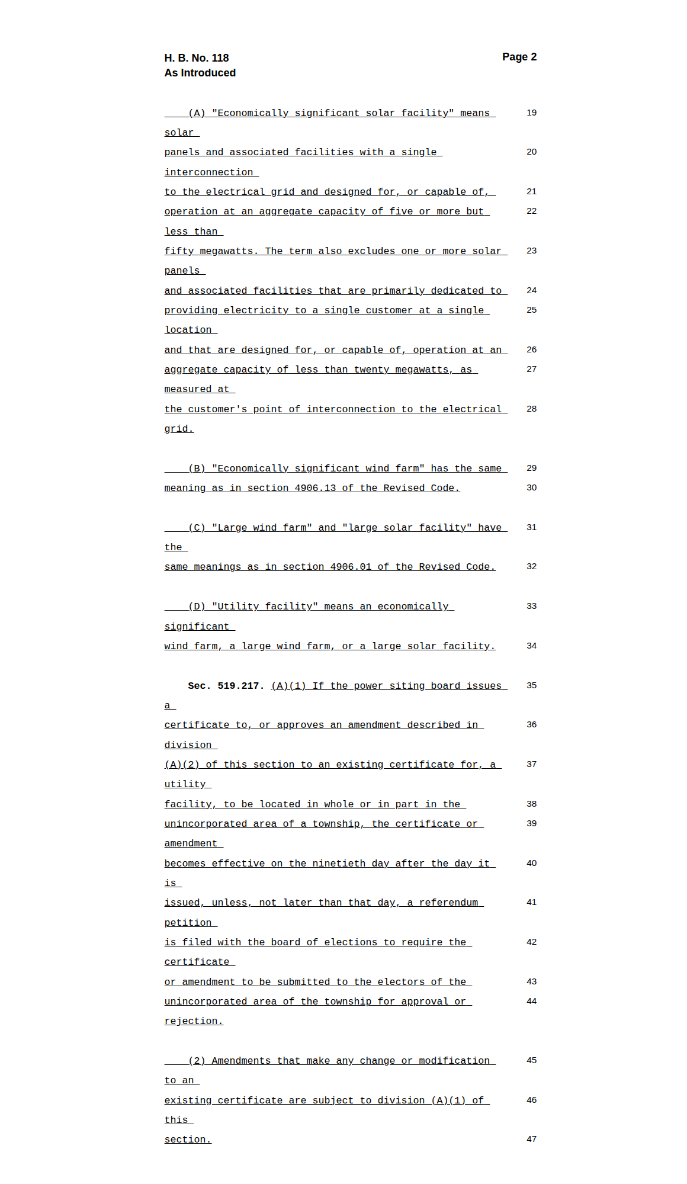H. B. No. 118
As Introduced
Page 2
| (A) "Economically significant solar facility" means solar | 19 |
| panels and associated facilities with a single interconnection | 20 |
| to the electrical grid and designed for, or capable of, | 21 |
| operation at an aggregate capacity of five or more but less than | 22 |
| fifty megawatts. The term also excludes one or more solar panels | 23 |
| and associated facilities that are primarily dedicated to | 24 |
| providing electricity to a single customer at a single location | 25 |
| and that are designed for, or capable of, operation at an | 26 |
| aggregate capacity of less than twenty megawatts, as measured at | 27 |
| the customer's point of interconnection to the electrical grid. | 28 |
| (B) "Economically significant wind farm" has the same | 29 |
| meaning as in section 4906.13 of the Revised Code. | 30 |
| (C) "Large wind farm" and "large solar facility" have the | 31 |
| same meanings as in section 4906.01 of the Revised Code. | 32 |
| (D) "Utility facility" means an economically significant | 33 |
| wind farm, a large wind farm, or a large solar facility. | 34 |
| Sec. 519.217. (A)(1) If the power siting board issues a | 35 |
| certificate to, or approves an amendment described in division | 36 |
| (A)(2) of this section to an existing certificate for, a utility | 37 |
| facility, to be located in whole or in part in the | 38 |
| unincorporated area of a township, the certificate or amendment | 39 |
| becomes effective on the ninetieth day after the day it is | 40 |
| issued, unless, not later than that day, a referendum petition | 41 |
| is filed with the board of elections to require the certificate | 42 |
| or amendment to be submitted to the electors of the | 43 |
| unincorporated area of the township for approval or rejection. | 44 |
| (2) Amendments that make any change or modification to an | 45 |
| existing certificate are subject to division (A)(1) of this | 46 |
| section. | 47 |